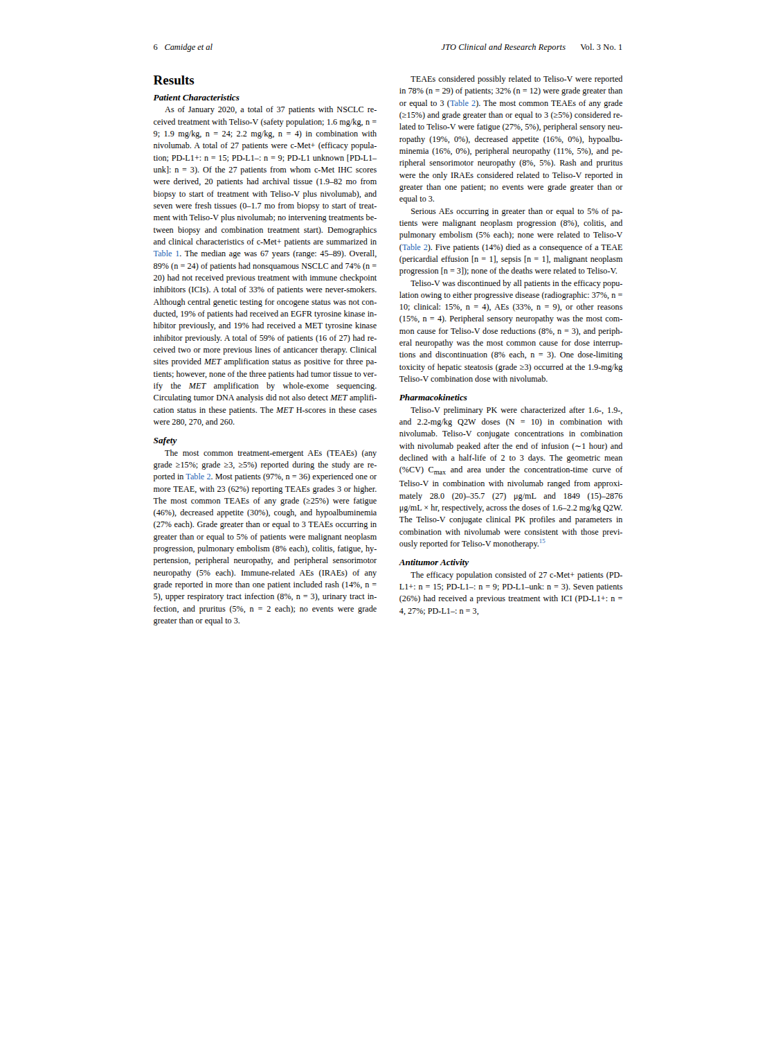6 Camidge et al
JTO Clinical and Research ReportsVol. 3 No. 1
Results
Patient Characteristics
As of January 2020, a total of 37 patients with NSCLC received treatment with Teliso-V (safety population; 1.6 mg/kg, n = 9; 1.9 mg/kg, n = 24; 2.2 mg/kg, n = 4) in combination with nivolumab. A total of 27 patients were c-Met+ (efficacy population; PD-L1+: n = 15; PD-L1–: n = 9; PD-L1 unknown [PD-L1–unk]: n = 3). Of the 27 patients from whom c-Met IHC scores were derived, 20 patients had archival tissue (1.9–82 mo from biopsy to start of treatment with Teliso-V plus nivolumab), and seven were fresh tissues (0–1.7 mo from biopsy to start of treatment with Teliso-V plus nivolumab; no intervening treatments between biopsy and combination treatment start). Demographics and clinical characteristics of c-Met+ patients are summarized in Table 1. The median age was 67 years (range: 45–89). Overall, 89% (n = 24) of patients had nonsquamous NSCLC and 74% (n = 20) had not received previous treatment with immune checkpoint inhibitors (ICIs). A total of 33% of patients were never-smokers. Although central genetic testing for oncogene status was not conducted, 19% of patients had received an EGFR tyrosine kinase inhibitor previously, and 19% had received a MET tyrosine kinase inhibitor previously. A total of 59% of patients (16 of 27) had received two or more previous lines of anticancer therapy. Clinical sites provided MET amplification status as positive for three patients; however, none of the three patients had tumor tissue to verify the MET amplification by whole-exome sequencing. Circulating tumor DNA analysis did not also detect MET amplification status in these patients. The MET H-scores in these cases were 280, 270, and 260.
Safety
The most common treatment-emergent AEs (TEAEs) (any grade ≥15%; grade ≥3, ≥5%) reported during the study are reported in Table 2. Most patients (97%, n = 36) experienced one or more TEAE, with 23 (62%) reporting TEAEs grades 3 or higher. The most common TEAEs of any grade (≥25%) were fatigue (46%), decreased appetite (30%), cough, and hypoalbuminemia (27% each). Grade greater than or equal to 3 TEAEs occurring in greater than or equal to 5% of patients were malignant neoplasm progression, pulmonary embolism (8% each), colitis, fatigue, hypertension, peripheral neuropathy, and peripheral sensorimotor neuropathy (5% each). Immune-related AEs (IRAEs) of any grade reported in more than one patient included rash (14%, n = 5), upper respiratory tract infection (8%, n = 3), urinary tract infection, and pruritus (5%, n = 2 each); no events were grade greater than or equal to 3.
TEAEs considered possibly related to Teliso-V were reported in 78% (n = 29) of patients; 32% (n = 12) were grade greater than or equal to 3 (Table 2). The most common TEAEs of any grade (≥15%) and grade greater than or equal to 3 (≥5%) considered related to Teliso-V were fatigue (27%, 5%), peripheral sensory neuropathy (19%, 0%), decreased appetite (16%, 0%), hypoalbuminemia (16%, 0%), peripheral neuropathy (11%, 5%), and peripheral sensorimotor neuropathy (8%, 5%). Rash and pruritus were the only IRAEs considered related to Teliso-V reported in greater than one patient; no events were grade greater than or equal to 3.
Serious AEs occurring in greater than or equal to 5% of patients were malignant neoplasm progression (8%), colitis, and pulmonary embolism (5% each); none were related to Teliso-V (Table 2). Five patients (14%) died as a consequence of a TEAE (pericardial effusion [n = 1], sepsis [n = 1], malignant neoplasm progression [n = 3]); none of the deaths were related to Teliso-V.
Teliso-V was discontinued by all patients in the efficacy population owing to either progressive disease (radiographic: 37%, n = 10; clinical: 15%, n = 4), AEs (33%, n = 9), or other reasons (15%, n = 4). Peripheral sensory neuropathy was the most common cause for Teliso-V dose reductions (8%, n = 3), and peripheral neuropathy was the most common cause for dose interruptions and discontinuation (8% each, n = 3). One dose-limiting toxicity of hepatic steatosis (grade ≥3) occurred at the 1.9-mg/kg Teliso-V combination dose with nivolumab.
Pharmacokinetics
Teliso-V preliminary PK were characterized after 1.6-, 1.9-, and 2.2-mg/kg Q2W doses (N = 10) in combination with nivolumab. Teliso-V conjugate concentrations in combination with nivolumab peaked after the end of infusion (∼1 hour) and declined with a half-life of 2 to 3 days. The geometric mean (%CV) Cmax and area under the concentration-time curve of Teliso-V in combination with nivolumab ranged from approximately 28.0 (20)–35.7 (27) μg/mL and 1849 (15)–2876 μg/mL × hr, respectively, across the doses of 1.6–2.2 mg/kg Q2W. The Teliso-V conjugate clinical PK profiles and parameters in combination with nivolumab were consistent with those previously reported for Teliso-V monotherapy.15
Antitumor Activity
The efficacy population consisted of 27 c-Met+ patients (PD-L1+: n = 15; PD-L1–: n = 9; PD-L1–unk: n = 3). Seven patients (26%) had received a previous treatment with ICI (PD-L1+: n = 4, 27%; PD-L1–: n = 3,